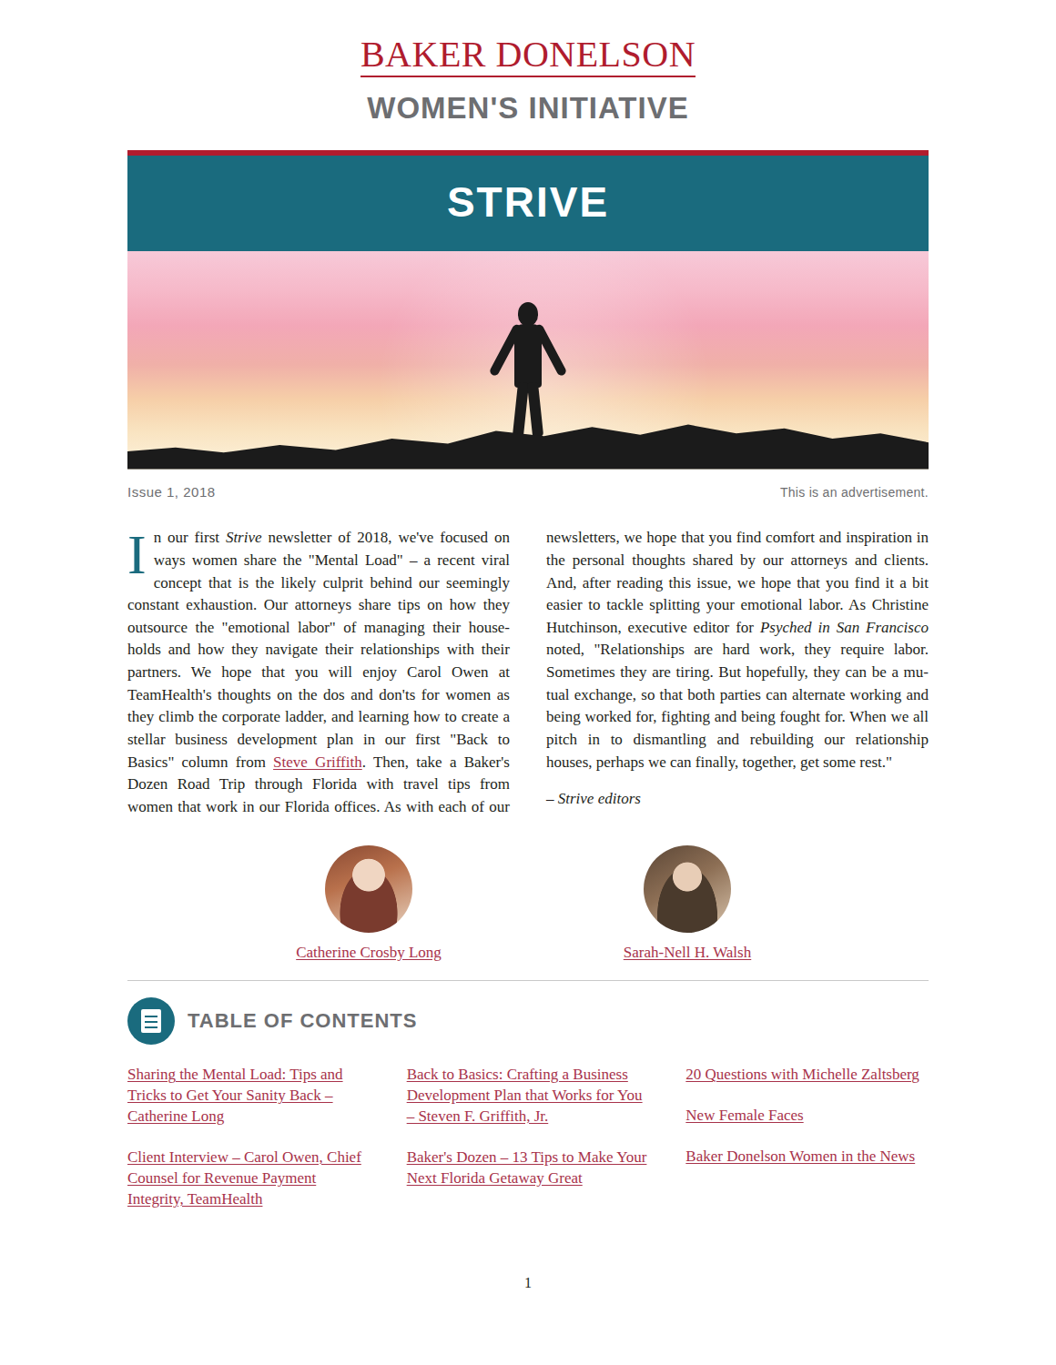Baker Donelson
Women's Initiative
Strive
Issue 1, 2018 This is an advertisement.
In our first Strive newsletter of 2018, we've focused on ways women share the "Mental Load" – a recent viral concept that is the likely culprit behind our seemingly constant exhaustion. Our attorneys share tips on how they outsource the "emotional labor" of managing their households and how they navigate their relationships with their partners. We hope that you will enjoy Carol Owen at TeamHealth's thoughts on the dos and don'ts for women as they climb the corporate ladder, and learning how to create a stellar business development plan in our first "Back to Basics" column from Steve Griffith. Then, take a Baker's Dozen Road Trip through Florida with travel tips from women that work in our Florida offices. As with each of our newsletters, we hope that you find comfort and inspiration in the personal thoughts shared by our attorneys and clients. And, after reading this issue, we hope that you find it a bit easier to tackle splitting your emotional labor. As Christine Hutchinson, executive editor for Psyched in San Francisco noted, "Relationships are hard work, they require labor. Sometimes they are tiring. But hopefully, they can be a mutual exchange, so that both parties can alternate working and being worked for, fighting and being fought for. When we all pitch in to dismantling and rebuilding our relationship houses, perhaps we can finally, together, get some rest."
– Strive editors
Catherine Crosby Long
Sarah-Nell H. Walsh
Table of Contents
Sharing the Mental Load: Tips and Tricks to Get Your Sanity Back – Catherine Long
Client Interview – Carol Owen, Chief Counsel for Revenue Payment Integrity, TeamHealth
Back to Basics: Crafting a Business Development Plan that Works for You – Steven F. Griffith, Jr.
Baker's Dozen – 13 Tips to Make Your Next Florida Getaway Great
20 Questions with Michelle Zaltsberg
New Female Faces
Baker Donelson Women in the News
1